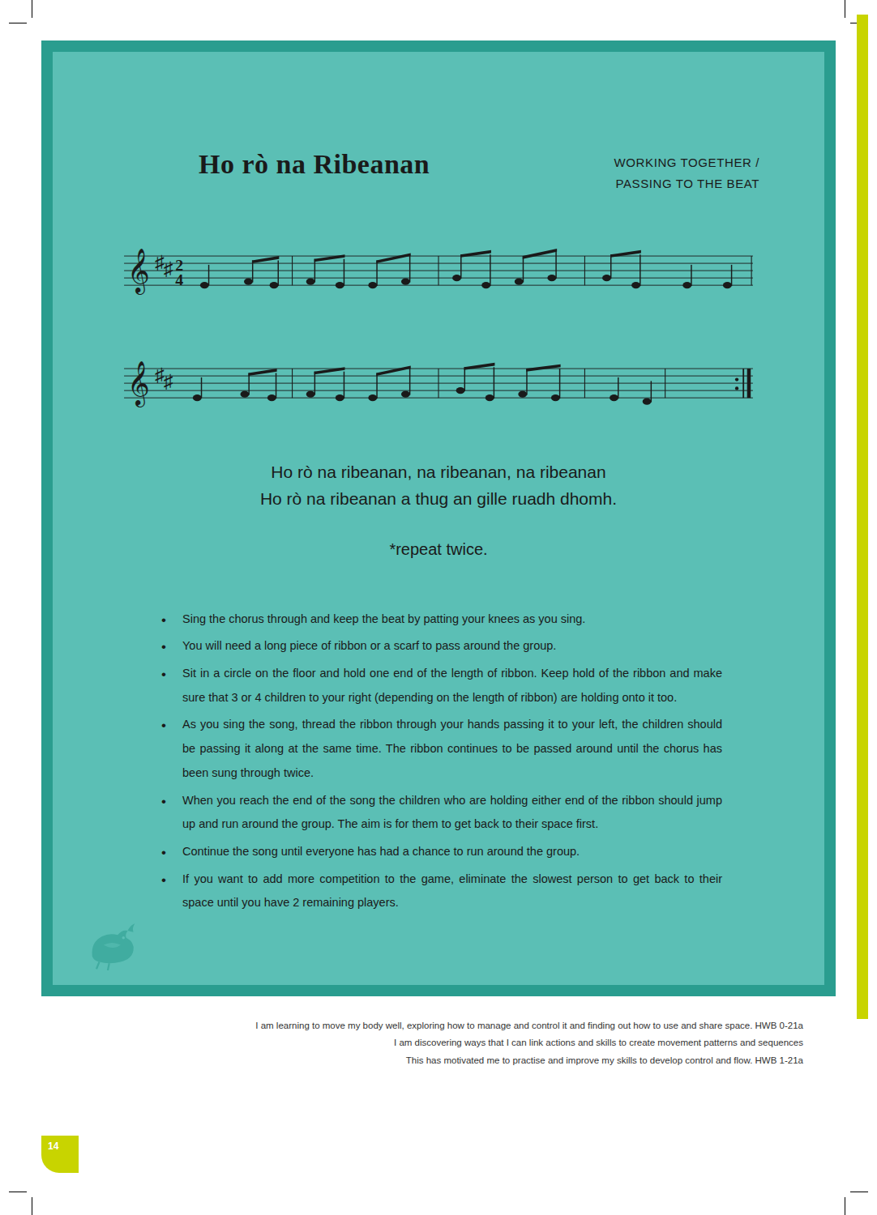Ho rò na Ribeanan
Working together /
Passing to the beat
𝄞 ♯ ♯ 2 4
𝄞 ♯ ♯
Ho rò na ribeanan, na ribeanan, na ribeanan
Ho rò na ribeanan a thug an gille ruadh dhomh.
*repeat twice.
Sing the chorus through and keep the beat by patting your knees as you sing.
You will need a long piece of ribbon or a scarf to pass around the group.
Sit in a circle on the floor and hold one end of the length of ribbon. Keep hold of the ribbon and make sure that 3 or 4 children to your right (depending on the length of ribbon) are holding onto it too.
As you sing the song, thread the ribbon through your hands passing it to your left, the children should be passing it along at the same time. The ribbon continues to be passed around until the chorus has been sung through twice.
When you reach the end of the song the children who are holding either end of the ribbon should jump up and run around the group. The aim is for them to get back to their space first.
Continue the song until everyone has had a chance to run around the group.
If you want to add more competition to the game, eliminate the slowest person to get back to their space until you have 2 remaining players.
I am learning to move my body well, exploring how to manage and control it and finding out how to use and share space. HWB 0-21a
I am discovering ways that I can link actions and skills to create movement patterns and sequences
This has motivated me to practise and improve my skills to develop control and flow. HWB 1-21a
14